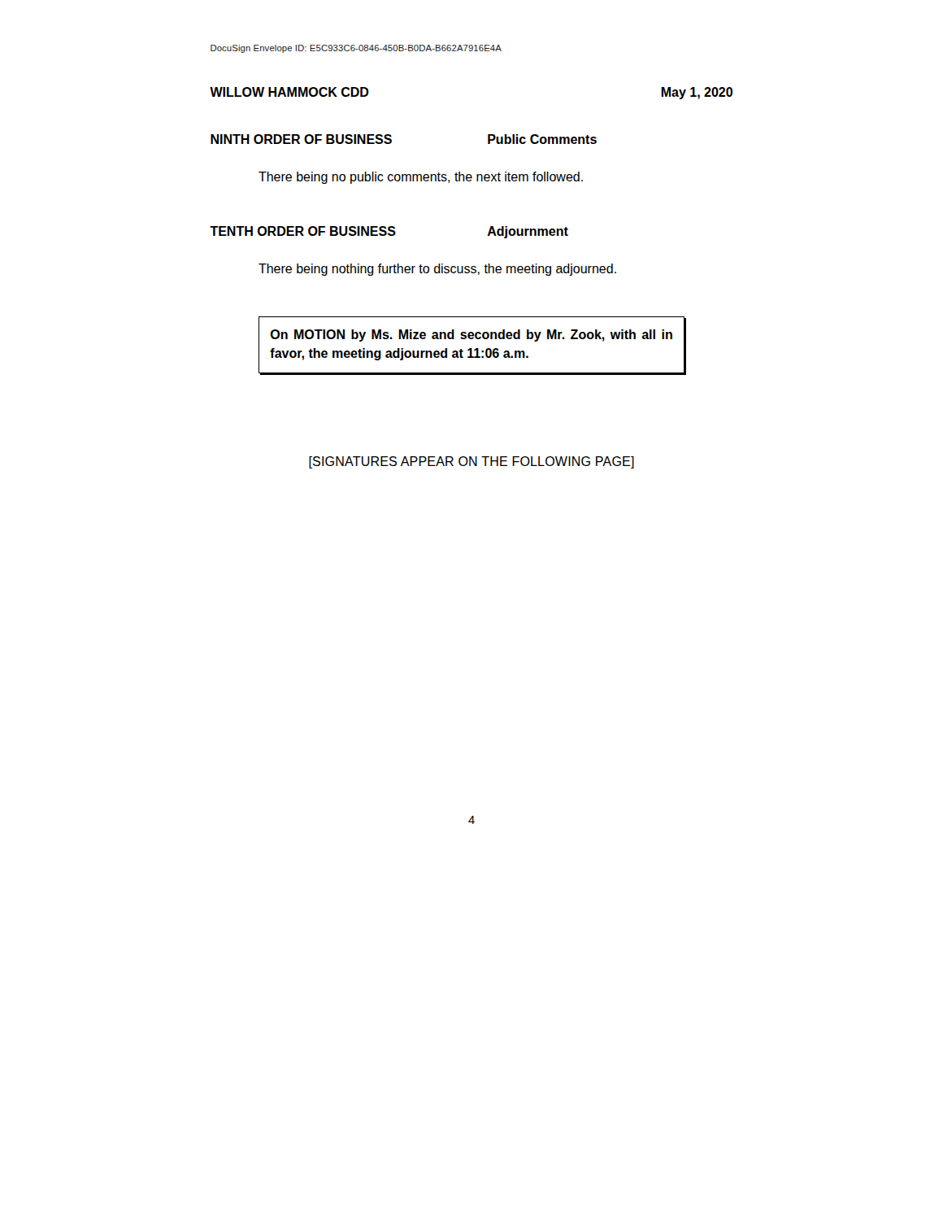DocuSign Envelope ID: E5C933C6-0846-450B-B0DA-B662A7916E4A
WILLOW HAMMOCK CDD May 1, 2020
NINTH ORDER OF BUSINESS Public Comments
There being no public comments, the next item followed.
TENTH ORDER OF BUSINESS Adjournment
There being nothing further to discuss, the meeting adjourned.
On MOTION by Ms. Mize and seconded by Mr. Zook, with all in favor, the meeting adjourned at 11:06 a.m.
[SIGNATURES APPEAR ON THE FOLLOWING PAGE]
4